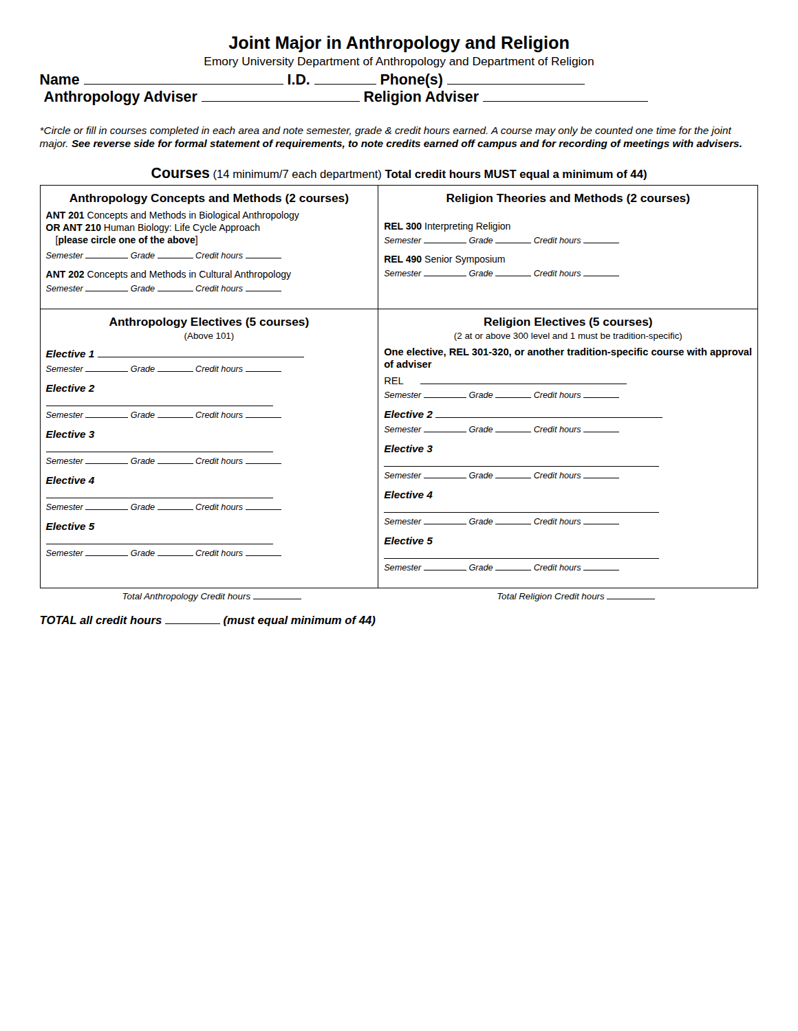Joint Major in Anthropology and Religion
Emory University Department of Anthropology and Department of Religion
Name I.D. Phone(s)
Anthropology Adviser Religion Adviser
*Circle or fill in courses completed in each area and note semester, grade & credit hours earned. A course may only be counted one time for the joint major. See reverse side for formal statement of requirements, to note credits earned off campus and for recording of meetings with advisers.
Courses (14 minimum/7 each department) Total credit hours MUST equal a minimum of 44)
| Anthropology Concepts and Methods (2 courses) ANT 201 Concepts and Methods in Biological Anthropology OR ANT 210 Human Biology: Life Cycle Approach [ please circle one of the above ] Semester Grade Credit hours ANT 202 Concepts and Methods in Cultural Anthropology Semester Grade Credit hours | Religion Theories and Methods (2 courses) REL 300 Interpreting Religion Semester Grade Credit hours REL 490 Senior Symposium Semester Grade Credit hours |
| Anthropology Electives (5 courses) (Above 101) Elective 1 Semester Grade Credit hours Elective 2 Semester Grade Credit hours Elective 3 Semester Grade Credit hours Elective 4 Semester Grade Credit hours Elective 5 Semester Grade Credit hours | Religion Electives (5 courses) (2 at or above 300 level and 1 must be tradition-specific) One elective, REL 301-320, or another tradition-specific course with approval of adviser REL Semester Grade Credit hours Elective 2 Semester Grade Credit hours Elective 3 Semester Grade Credit hours Elective 4 Semester Grade Credit hours Elective 5 Semester Grade Credit hours |
Total Anthropology Credit hours Total Religion Credit hours
TOTAL all credit hours (must equal minimum of 44)